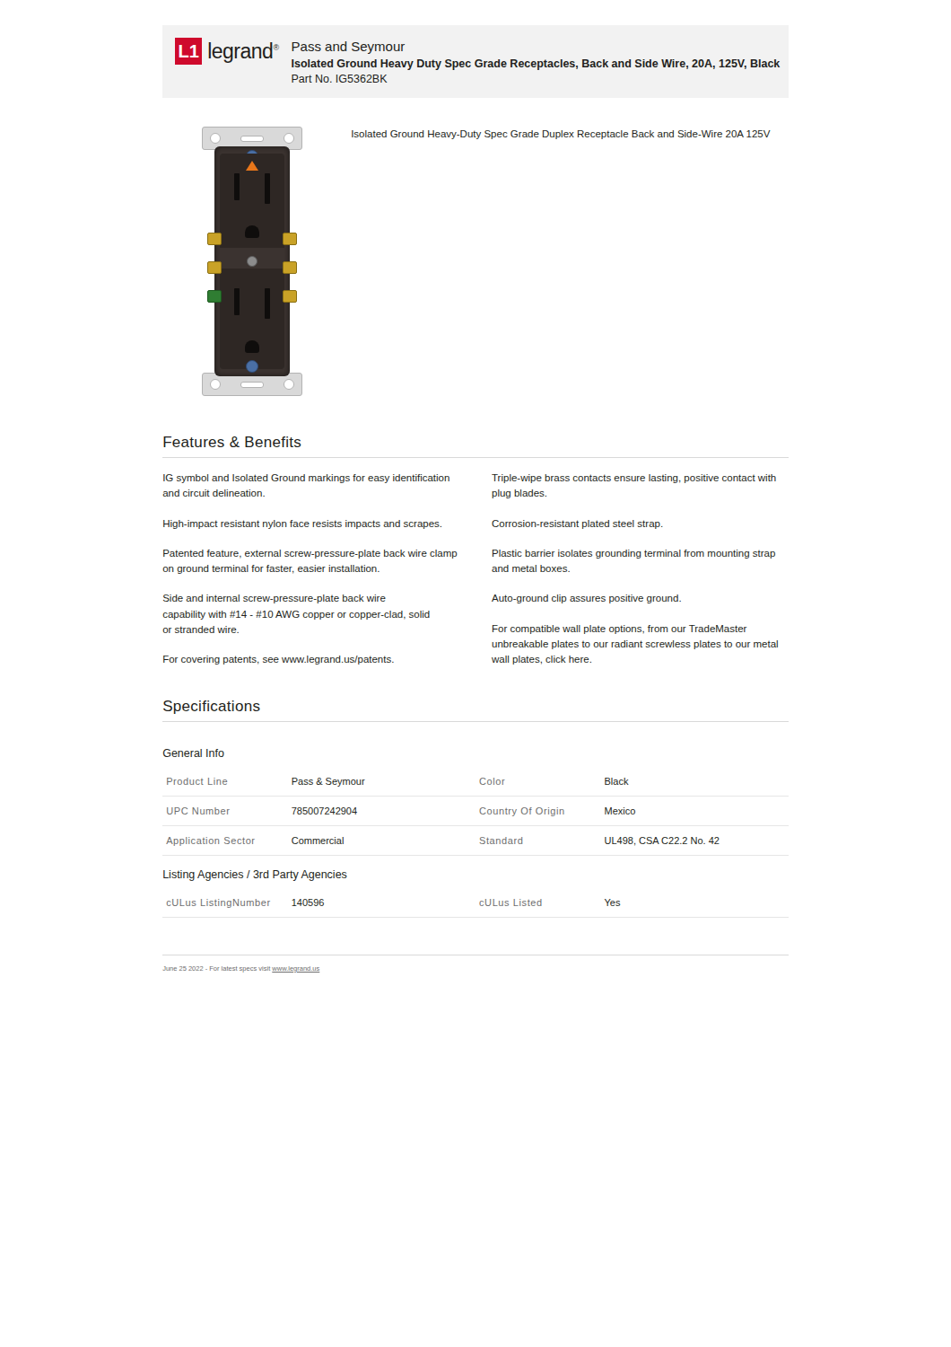L1
legrand®
Pass and Seymour
Isolated Ground Heavy Duty Spec Grade Receptacles, Back and Side Wire, 20A, 125V, Black
Part No. IG5362BK
Isolated Ground Heavy-Duty Spec Grade Duplex Receptacle Back and Side-Wire 20A 125V
Features & Benefits
IG symbol and Isolated Ground markings for easy identification and circuit delineation.
High-impact resistant nylon face resists impacts and scrapes.
Patented feature, external screw-pressure-plate back wire clamp on ground terminal for faster, easier installation.
Side and internal screw-pressure-plate back wire
capability with #14 - #10 AWG copper or copper-clad, solid
or stranded wire.
For covering patents, see www.legrand.us/patents.
Triple-wipe brass contacts ensure lasting, positive contact with plug blades.
Corrosion-resistant plated steel strap.
Plastic barrier isolates grounding terminal from mounting strap and metal boxes.
Auto-ground clip assures positive ground.
For compatible wall plate options, from our TradeMaster unbreakable plates to our radiant screwless plates to our metal wall plates, click here.
Specifications
General Info
| Product Line | Pass & Seymour | Color | Black |
| UPC Number | 785007242904 | Country Of Origin | Mexico |
| Application Sector | Commercial | Standard | UL498, CSA C22.2 No. 42 |
Listing Agencies / 3rd Party Agencies
| cULus ListingNumber | 140596 | cULus Listed | Yes |
June 25 2022 - For latest specs visit www.legrand.us